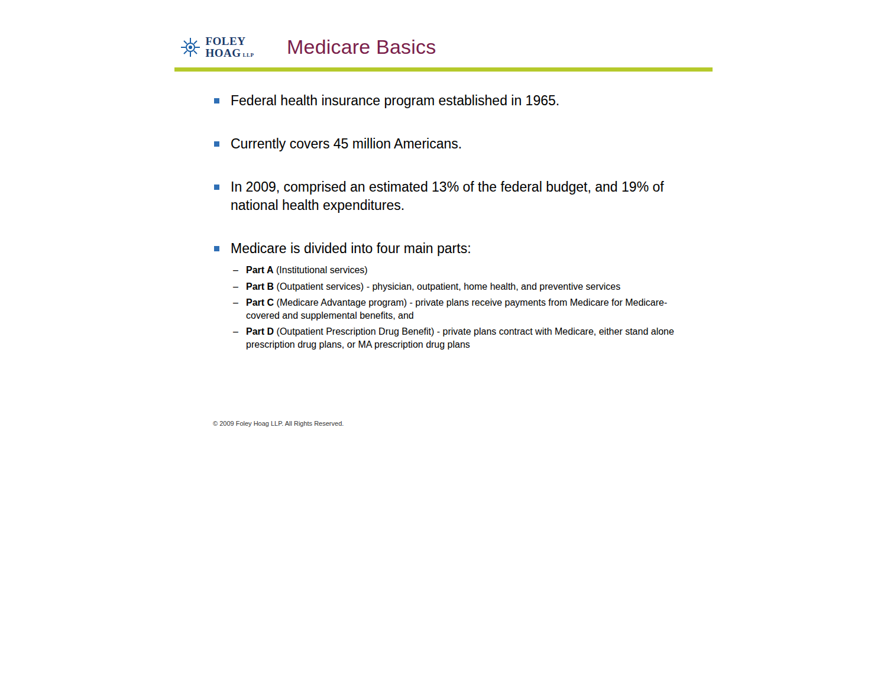Foley HoagLLP
Medicare Basics
Federal health insurance program established in 1965.
Currently covers 45 million Americans.
In 2009, comprised an estimated 13% of the federal budget, and 19% of national health expenditures.
Medicare is divided into four main parts:
Part A (Institutional services)
Part B (Outpatient services) - physician, outpatient, home health, and preventive services
Part C (Medicare Advantage program) - private plans receive payments from Medicare for Medicare-covered and supplemental benefits, and
Part D (Outpatient Prescription Drug Benefit) - private plans contract with Medicare, either stand alone prescription drug plans, or MA prescription drug plans
© 2009 Foley Hoag LLP. All Rights Reserved.